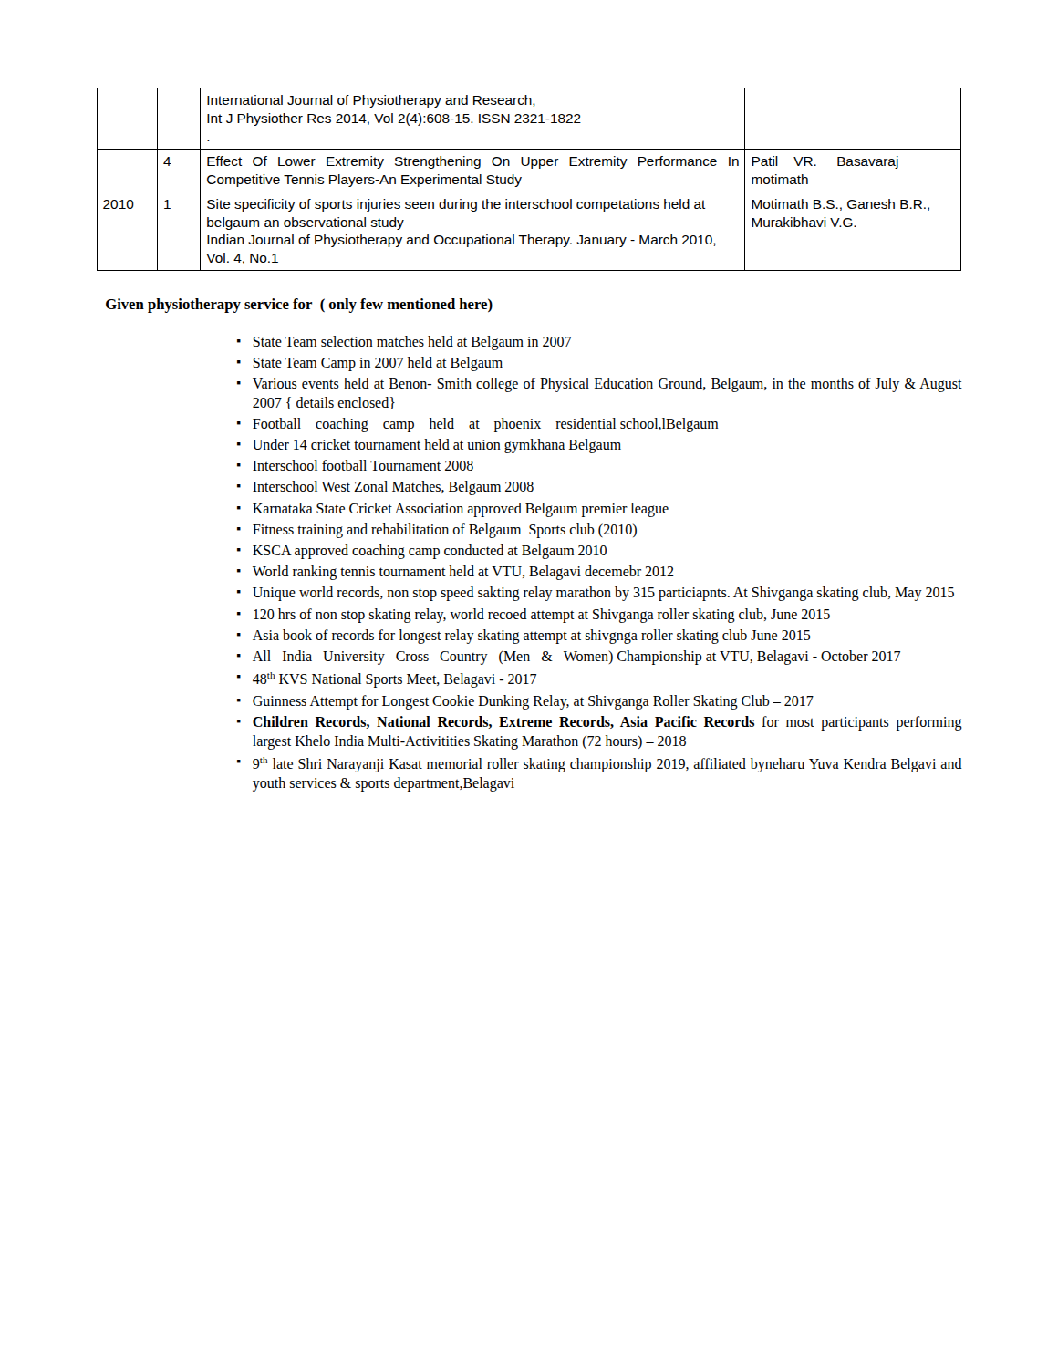| | | International Journal of Physiotherapy and Research, Int J Physiother Res 2014, Vol 2(4):608-15. ISSN 2321-1822 . | |
| | 4 | Effect Of Lower Extremity Strengthening On Upper Extremity Performance In Competitive Tennis Players-An Experimental Study | Patil VR. Basavaraj motimath |
| 2010 | 1 | Site specificity of sports injuries seen during the interschool competations held at belgaum an observational study Indian Journal of Physiotherapy and Occupational Therapy. January - March 2010, Vol. 4, No.1 | Motimath B.S., Ganesh B.R., Murakibhavi V.G. |
Given physiotherapy service for ( only few mentioned here)
State Team selection matches held at Belgaum in 2007
State Team Camp in 2007 held at Belgaum
Various events held at Benon- Smith college of Physical Education Ground, Belgaum, in the months of July & August 2007 { details enclosed}
Football coaching camp held at phoenix residential school,lBelgaum
Under 14 cricket tournament held at union gymkhana Belgaum
Interschool football Tournament 2008
Interschool West Zonal Matches, Belgaum 2008
Karnataka State Cricket Association approved Belgaum premier league
Fitness training and rehabilitation of Belgaum Sports club (2010)
KSCA approved coaching camp conducted at Belgaum 2010
World ranking tennis tournament held at VTU, Belagavi decemebr 2012
Unique world records, non stop speed sakting relay marathon by 315 particiapnts. At Shivganga skating club, May 2015
120 hrs of non stop skating relay, world recoed attempt at Shivganga roller skating club, June 2015
Asia book of records for longest relay skating attempt at shivgnga roller skating club June 2015
All India University Cross Country (Men & Women) Championship at VTU, Belagavi - October 2017
48th KVS National Sports Meet, Belagavi - 2017
Guinness Attempt for Longest Cookie Dunking Relay, at Shivganga Roller Skating Club – 2017
Children Records, National Records, Extreme Records, Asia Pacific Records for most participants performing largest Khelo India Multi-Activitities Skating Marathon (72 hours) – 2018
9th late Shri Narayanji Kasat memorial roller skating championship 2019, affiliated byneharu Yuva Kendra Belgavi and youth services & sports department,Belagavi